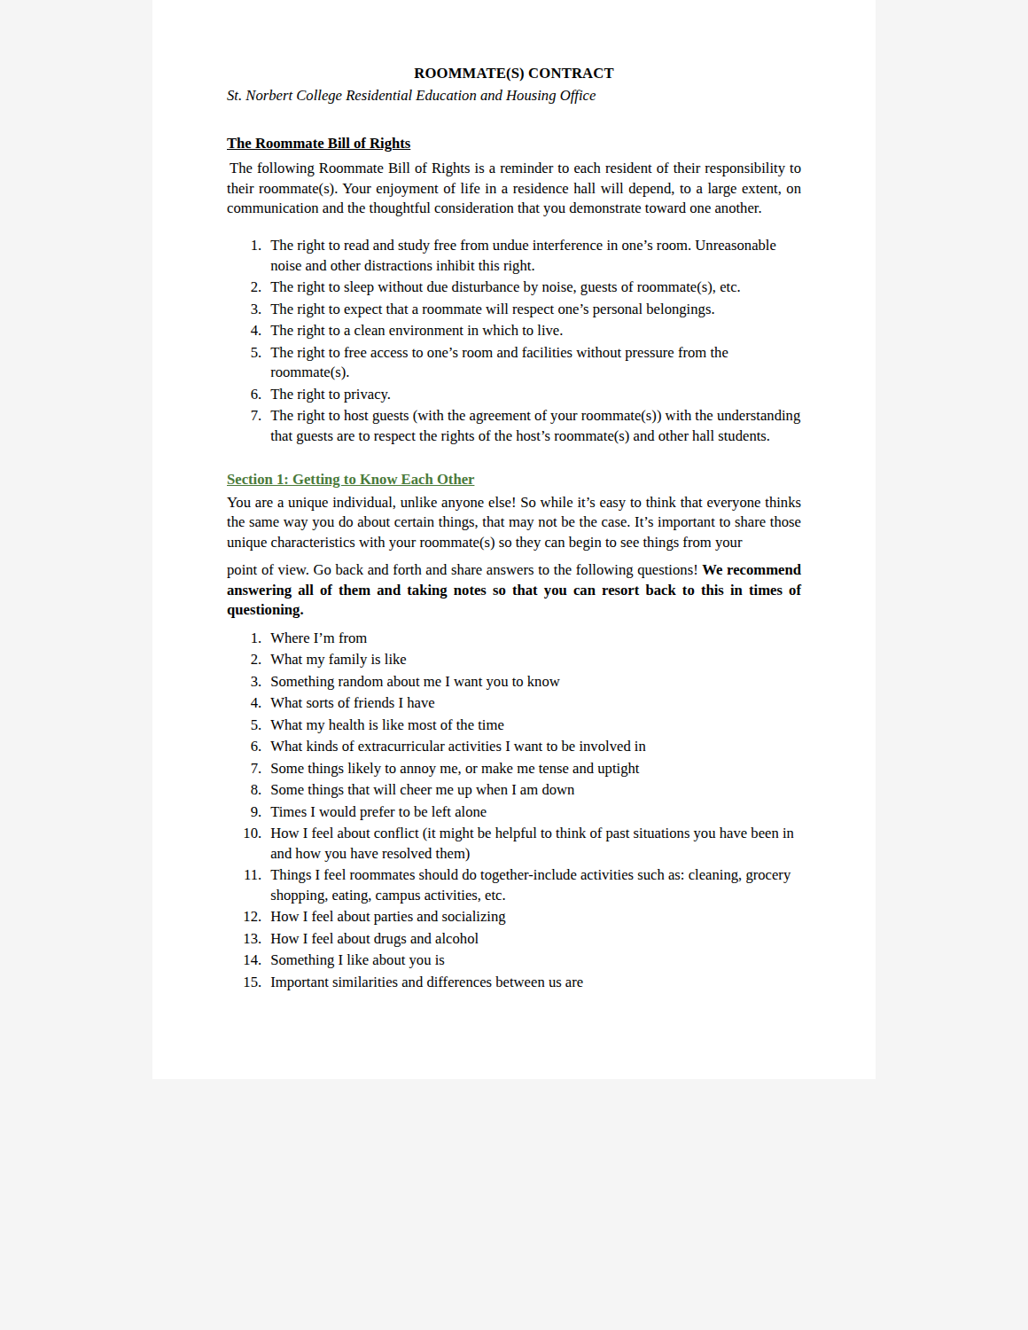ROOMMATE(S) CONTRACT
St. Norbert College Residential Education and Housing Office
The Roommate Bill of Rights
The following Roommate Bill of Rights is a reminder to each resident of their responsibility to their roommate(s). Your enjoyment of life in a residence hall will depend, to a large extent, on communication and the thoughtful consideration that you demonstrate toward one another.
The right to read and study free from undue interference in one’s room. Unreasonable noise and other distractions inhibit this right.
The right to sleep without due disturbance by noise, guests of roommate(s), etc.
The right to expect that a roommate will respect one’s personal belongings.
The right to a clean environment in which to live.
The right to free access to one’s room and facilities without pressure from the roommate(s).
The right to privacy.
The right to host guests (with the agreement of your roommate(s)) with the understanding that guests are to respect the rights of the host’s roommate(s) and other hall students.
Section 1: Getting to Know Each Other
You are a unique individual, unlike anyone else! So while it’s easy to think that everyone thinks the same way you do about certain things, that may not be the case. It’s important to share those unique characteristics with your roommate(s) so they can begin to see things from your
point of view. Go back and forth and share answers to the following questions! We recommend answering all of them and taking notes so that you can resort back to this in times of questioning.
Where I’m from
What my family is like
Something random about me I want you to know
What sorts of friends I have
What my health is like most of the time
What kinds of extracurricular activities I want to be involved in
Some things likely to annoy me, or make me tense and uptight
Some things that will cheer me up when I am down
Times I would prefer to be left alone
How I feel about conflict (it might be helpful to think of past situations you have been in and how you have resolved them)
Things I feel roommates should do together-include activities such as: cleaning, grocery shopping, eating, campus activities, etc.
How I feel about parties and socializing
How I feel about drugs and alcohol
Something I like about you is
Important similarities and differences between us are